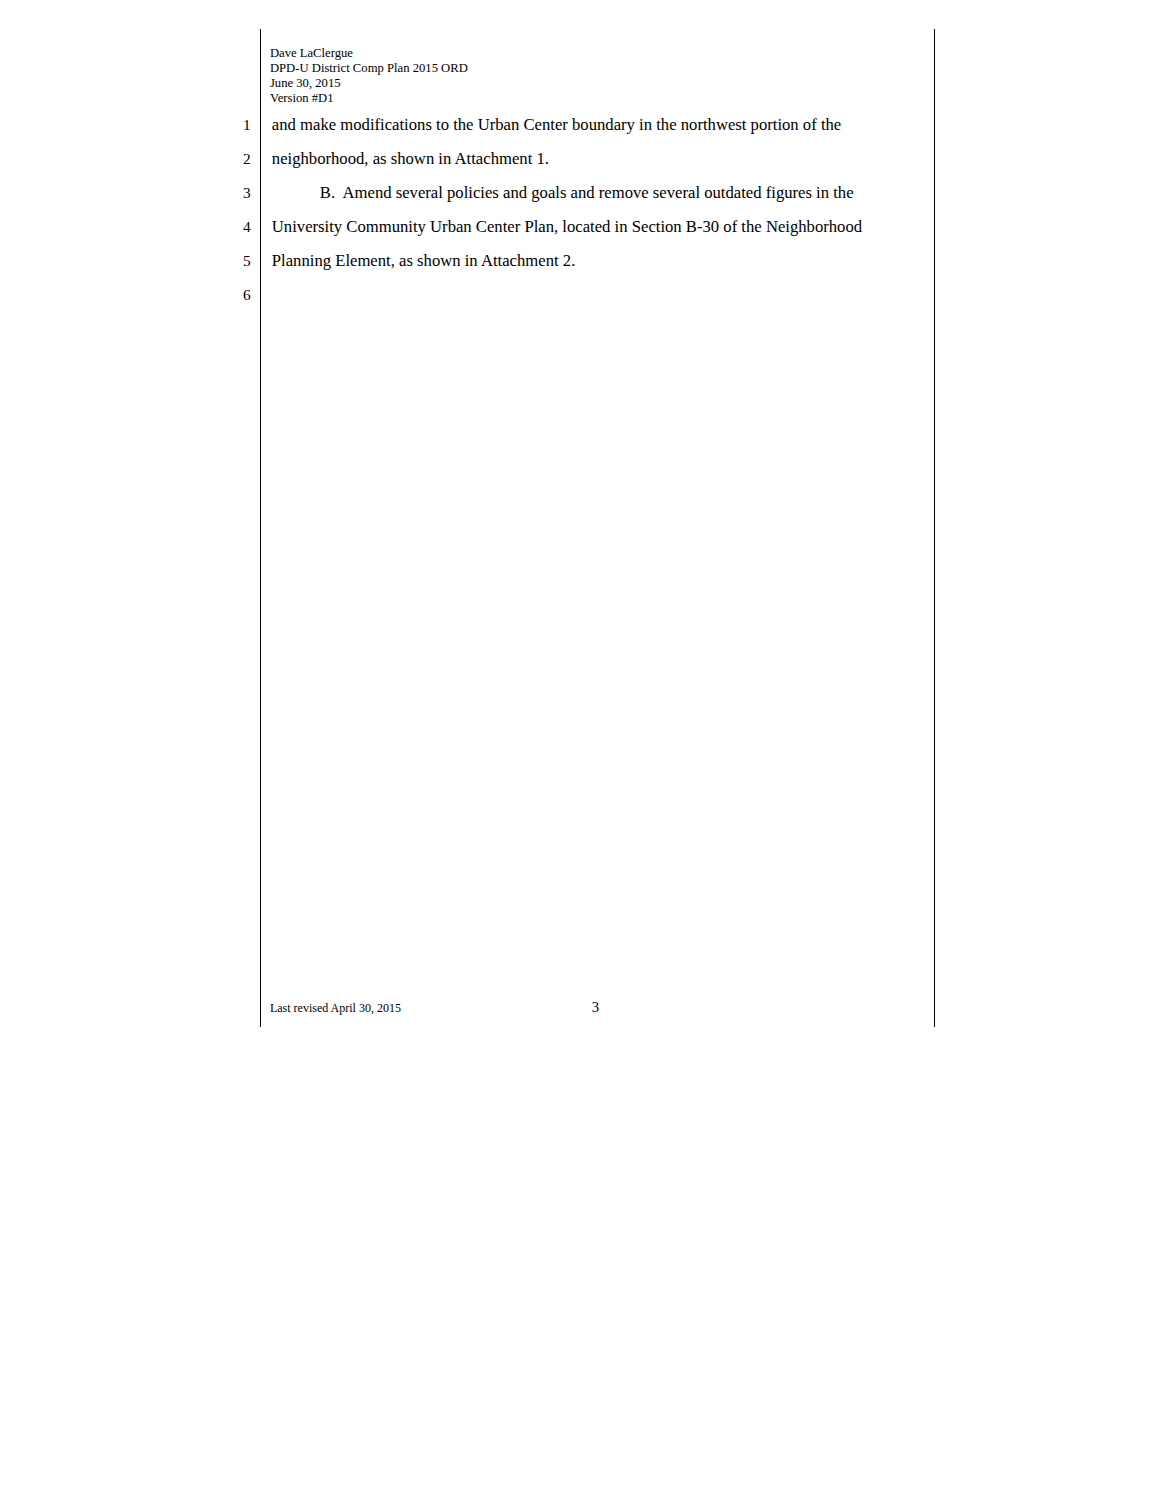Dave LaClergue DPD-U District Comp Plan 2015 ORD June 30, 2015 Version #D1
1
and make modifications to the Urban Center boundary in the northwest portion of the
2
neighborhood, as shown in Attachment 1.
3
B. Amend several policies and goals and remove several outdated figures in the
4
University Community Urban Center Plan, located in Section B-30 of the Neighborhood
5
Planning Element, as shown in Attachment 2.
6
Last revised April 30, 2015
3